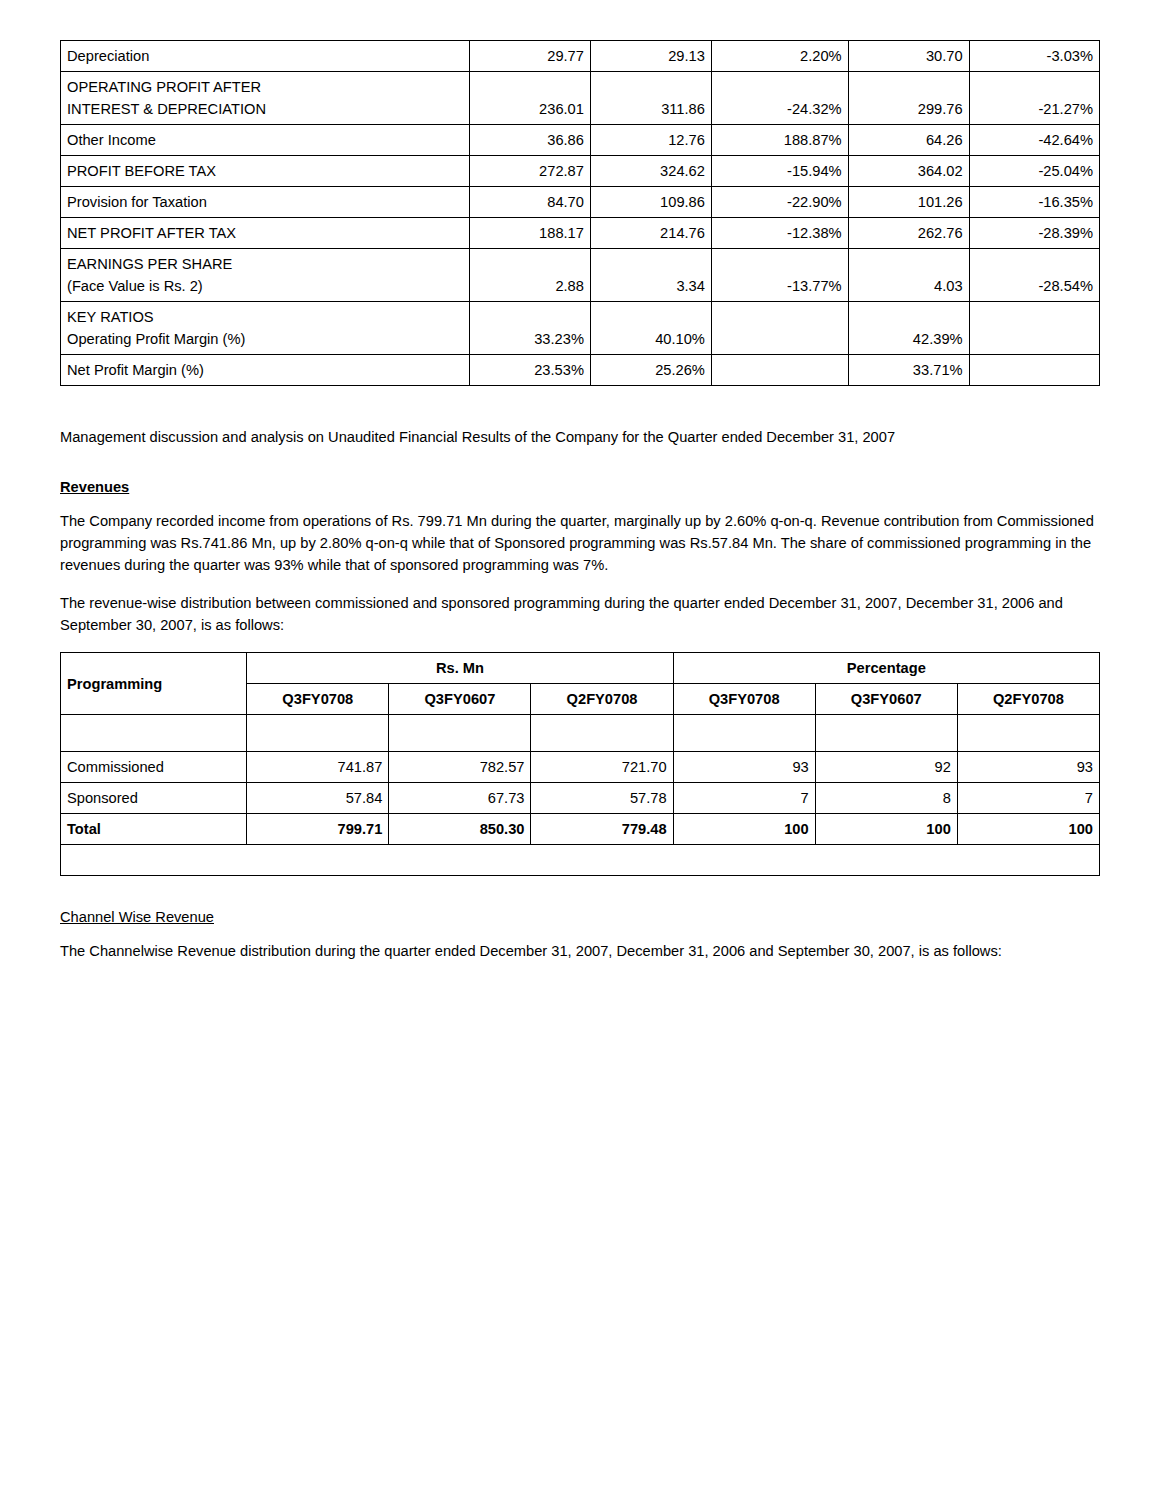| Depreciation | 29.77 | 29.13 | 2.20% | 30.70 | -3.03% |
| OPERATING PROFIT AFTER INTEREST & DEPRECIATION | 236.01 | 311.86 | -24.32% | 299.76 | -21.27% |
| Other Income | 36.86 | 12.76 | 188.87% | 64.26 | -42.64% |
| PROFIT BEFORE TAX | 272.87 | 324.62 | -15.94% | 364.02 | -25.04% |
| Provision for Taxation | 84.70 | 109.86 | -22.90% | 101.26 | -16.35% |
| NET PROFIT AFTER TAX | 188.17 | 214.76 | -12.38% | 262.76 | -28.39% |
| EARNINGS PER SHARE (Face Value is Rs. 2) | 2.88 | 3.34 | -13.77% | 4.03 | -28.54% |
| KEY RATIOS Operating Profit Margin (%) | 33.23% | 40.10% | | 42.39% | |
| Net Profit Margin (%) | 23.53% | 25.26% | | 33.71% | |
Management discussion and analysis on Unaudited Financial Results of the Company for the Quarter ended December 31, 2007
Revenues
The Company recorded income from operations of Rs. 799.71 Mn during the quarter, marginally up by 2.60% q-on-q. Revenue contribution from Commissioned programming was Rs.741.86 Mn, up by 2.80% q-on-q while that of Sponsored programming was Rs.57.84 Mn. The share of commissioned programming in the revenues during the quarter was 93% while that of sponsored programming was 7%.
The revenue-wise distribution between commissioned and sponsored programming during the quarter ended December 31, 2007, December 31, 2006 and September 30, 2007, is as follows:
| Programming | Rs. Mn | Percentage |
| --- | --- | --- |
| Q3FY0708 | Q3FY0607 | Q2FY0708 | Q3FY0708 | Q3FY0607 | Q2FY0708 |
| Commissioned | 741.87 | 782.57 | 721.70 | 93 | 92 | 93 |
| Sponsored | 57.84 | 67.73 | 57.78 | 7 | 8 | 7 |
| Total | 799.71 | 850.30 | 779.48 | 100 | 100 | 100 |
Channel Wise Revenue
The Channelwise Revenue distribution during the quarter ended December 31, 2007, December 31, 2006 and September 30, 2007, is as follows: